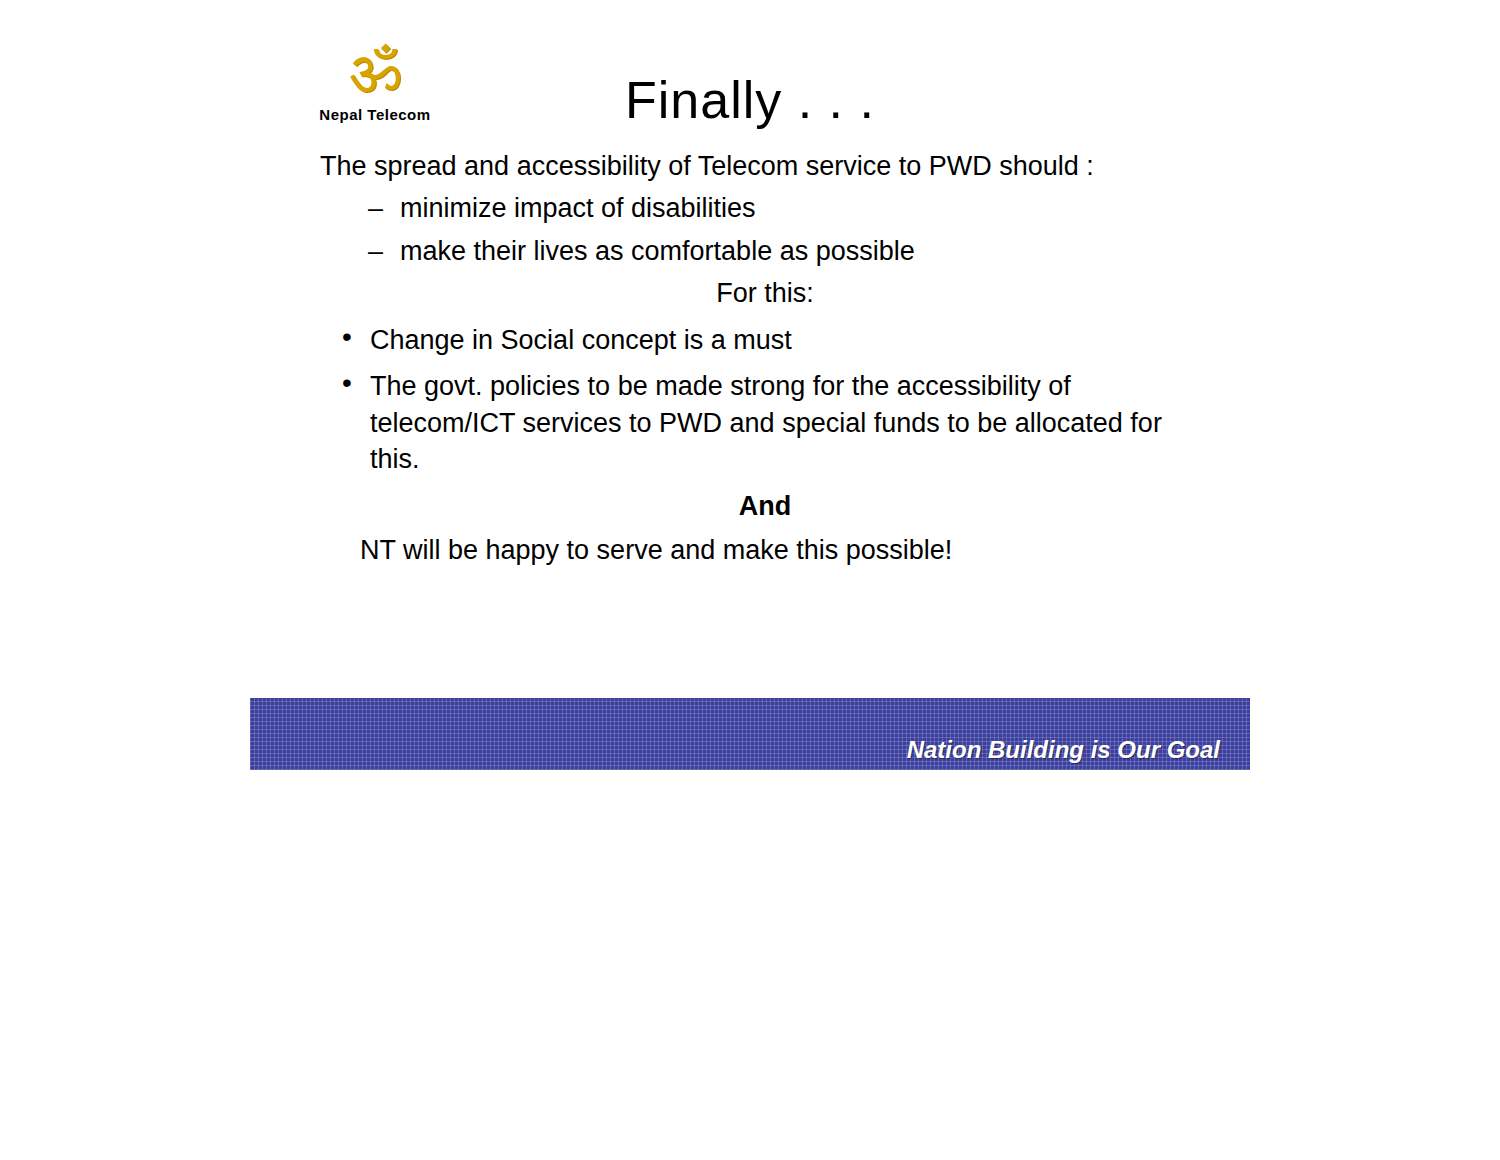ॐ
Nepal Telecom
Finally . . .
The spread and accessibility of Telecom service to PWD should :
minimize impact of disabilities
make their lives as comfortable as possible
For this:
Change in Social concept is a must
The govt. policies to be made strong for the accessibility of telecom/ICT services to PWD and special funds to be allocated for this.
And
NT will be happy to serve and make this possible!
Nation Building is Our Goal